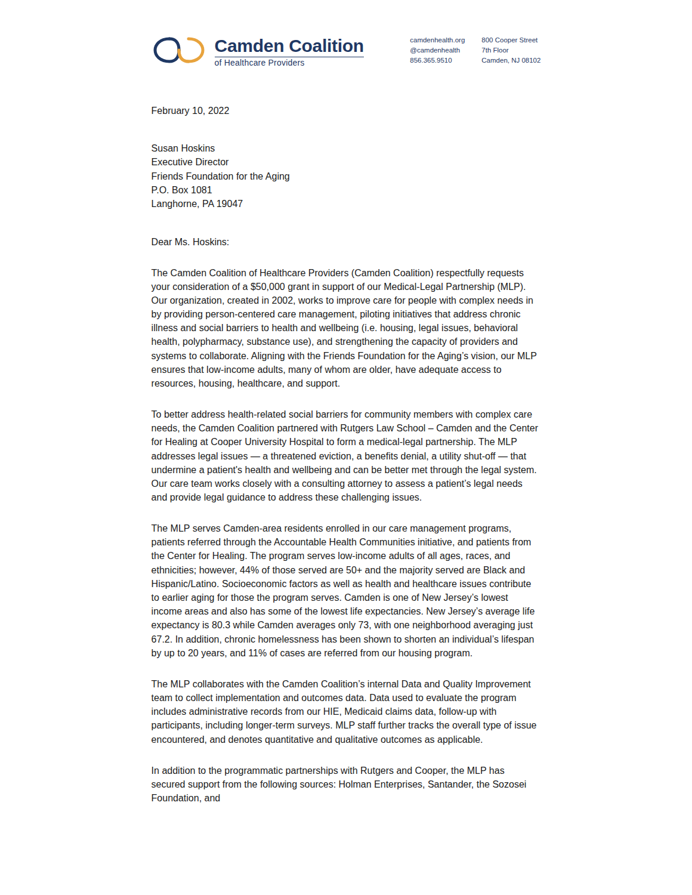Camden Coalition
of Healthcare Providers
camdenhealth.org
@camdenhealth
856.365.9510
800 Cooper Street
7th Floor
Camden, NJ 08102
February 10, 2022
Susan Hoskins
Executive Director
Friends Foundation for the Aging
P.O. Box 1081
Langhorne, PA 19047
Dear Ms. Hoskins:
The Camden Coalition of Healthcare Providers (Camden Coalition) respectfully requests your consideration of a $50,000 grant in support of our Medical-Legal Partnership (MLP). Our organization, created in 2002, works to improve care for people with complex needs in by providing person-centered care management, piloting initiatives that address chronic illness and social barriers to health and wellbeing (i.e. housing, legal issues, behavioral health, polypharmacy, substance use), and strengthening the capacity of providers and systems to collaborate. Aligning with the Friends Foundation for the Aging’s vision, our MLP ensures that low-income adults, many of whom are older, have adequate access to resources, housing, healthcare, and support.
To better address health-related social barriers for community members with complex care needs, the Camden Coalition partnered with Rutgers Law School – Camden and the Center for Healing at Cooper University Hospital to form a medical-legal partnership. The MLP addresses legal issues — a threatened eviction, a benefits denial, a utility shut-off — that undermine a patient's health and wellbeing and can be better met through the legal system. Our care team works closely with a consulting attorney to assess a patient’s legal needs and provide legal guidance to address these challenging issues.
The MLP serves Camden-area residents enrolled in our care management programs, patients referred through the Accountable Health Communities initiative, and patients from the Center for Healing. The program serves low-income adults of all ages, races, and ethnicities; however, 44% of those served are 50+ and the majority served are Black and Hispanic/Latino. Socioeconomic factors as well as health and healthcare issues contribute to earlier aging for those the program serves. Camden is one of New Jersey’s lowest income areas and also has some of the lowest life expectancies. New Jersey’s average life expectancy is 80.3 while Camden averages only 73, with one neighborhood averaging just 67.2. In addition, chronic homelessness has been shown to shorten an individual’s lifespan by up to 20 years, and 11% of cases are referred from our housing program.
The MLP collaborates with the Camden Coalition’s internal Data and Quality Improvement team to collect implementation and outcomes data. Data used to evaluate the program includes administrative records from our HIE, Medicaid claims data, follow-up with participants, including longer-term surveys. MLP staff further tracks the overall type of issue encountered, and denotes quantitative and qualitative outcomes as applicable.
In addition to the programmatic partnerships with Rutgers and Cooper, the MLP has secured support from the following sources: Holman Enterprises, Santander, the Sozosei Foundation, and